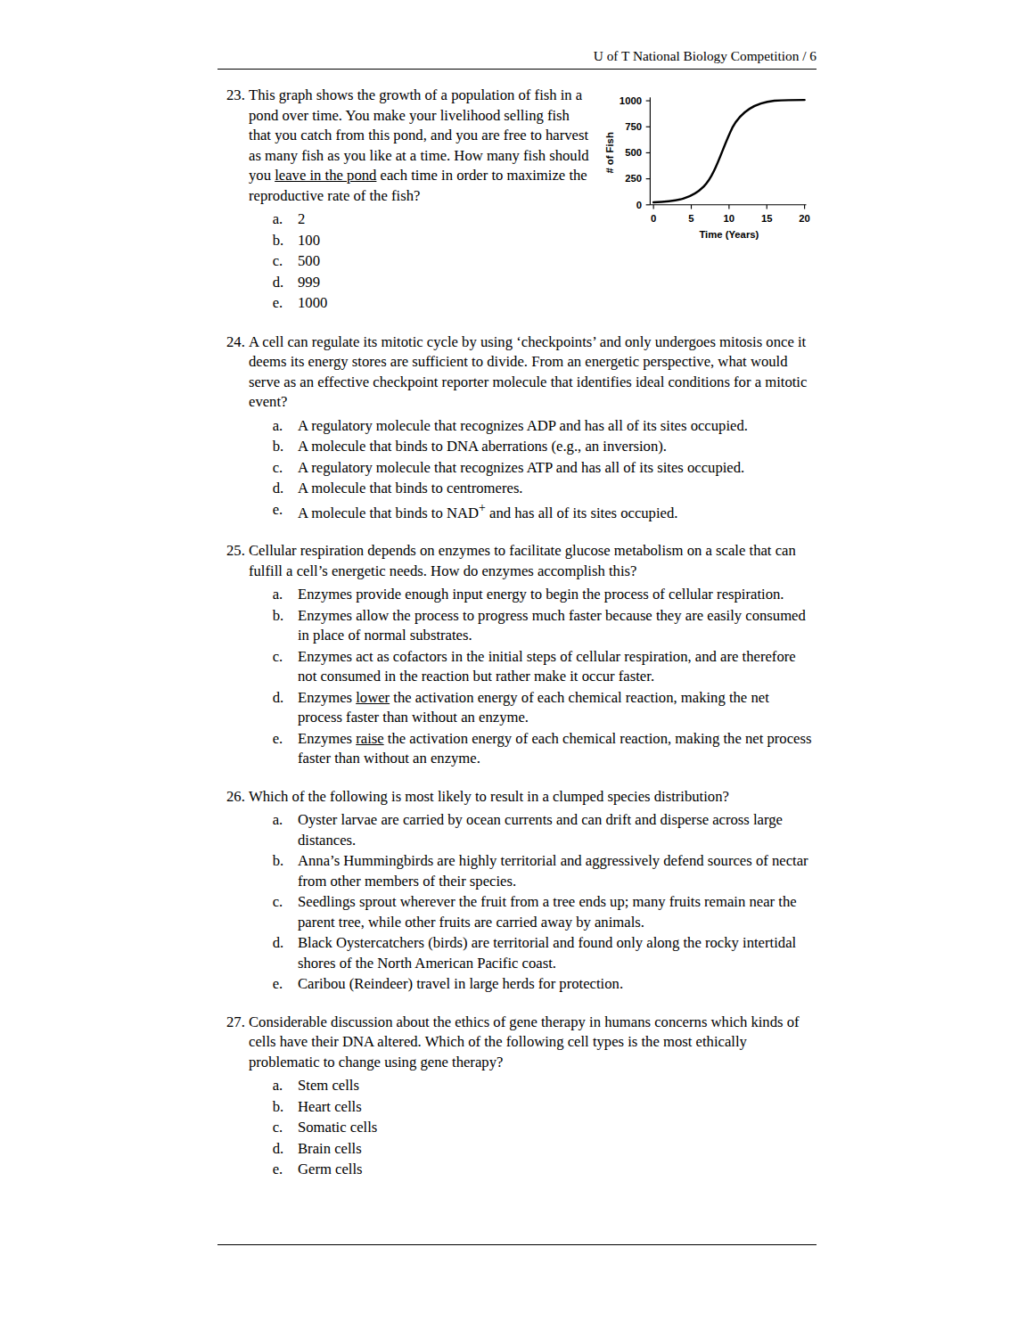U of T National Biology Competition / 6
This graph shows the growth of a population of fish in a pond over time. You make your livelihood selling fish that you catch from this pond, and you are free to harvest as many fish as you like at a time. How many fish should you leave in the pond each time in order to maximize the reproductive rate of the fish?
2
100
500
999
1000
1000 750 500 250 0 0 5 10 15 20 # of Fish Time (Years)
A cell can regulate its mitotic cycle by using ‘checkpoints’ and only undergoes mitosis once it deems its energy stores are sufficient to divide. From an energetic perspective, what would serve as an effective checkpoint reporter molecule that identifies ideal conditions for a mitotic event?
A regulatory molecule that recognizes ADP and has all of its sites occupied.
A molecule that binds to DNA aberrations (e.g., an inversion).
A regulatory molecule that recognizes ATP and has all of its sites occupied.
A molecule that binds to centromeres.
A molecule that binds to NAD+ and has all of its sites occupied.
Cellular respiration depends on enzymes to facilitate glucose metabolism on a scale that can fulfill a cell’s energetic needs. How do enzymes accomplish this?
Enzymes provide enough input energy to begin the process of cellular respiration.
Enzymes allow the process to progress much faster because they are easily consumed in place of normal substrates.
Enzymes act as cofactors in the initial steps of cellular respiration, and are therefore not consumed in the reaction but rather make it occur faster.
Enzymes lower the activation energy of each chemical reaction, making the net process faster than without an enzyme.
Enzymes raise the activation energy of each chemical reaction, making the net process faster than without an enzyme.
Which of the following is most likely to result in a clumped species distribution?
Oyster larvae are carried by ocean currents and can drift and disperse across large distances.
Anna’s Hummingbirds are highly territorial and aggressively defend sources of nectar from other members of their species.
Seedlings sprout wherever the fruit from a tree ends up; many fruits remain near the parent tree, while other fruits are carried away by animals.
Black Oystercatchers (birds) are territorial and found only along the rocky intertidal shores of the North American Pacific coast.
Caribou (Reindeer) travel in large herds for protection.
Considerable discussion about the ethics of gene therapy in humans concerns which kinds of cells have their DNA altered. Which of the following cell types is the most ethically problematic to change using gene therapy?
Stem cells
Heart cells
Somatic cells
Brain cells
Germ cells